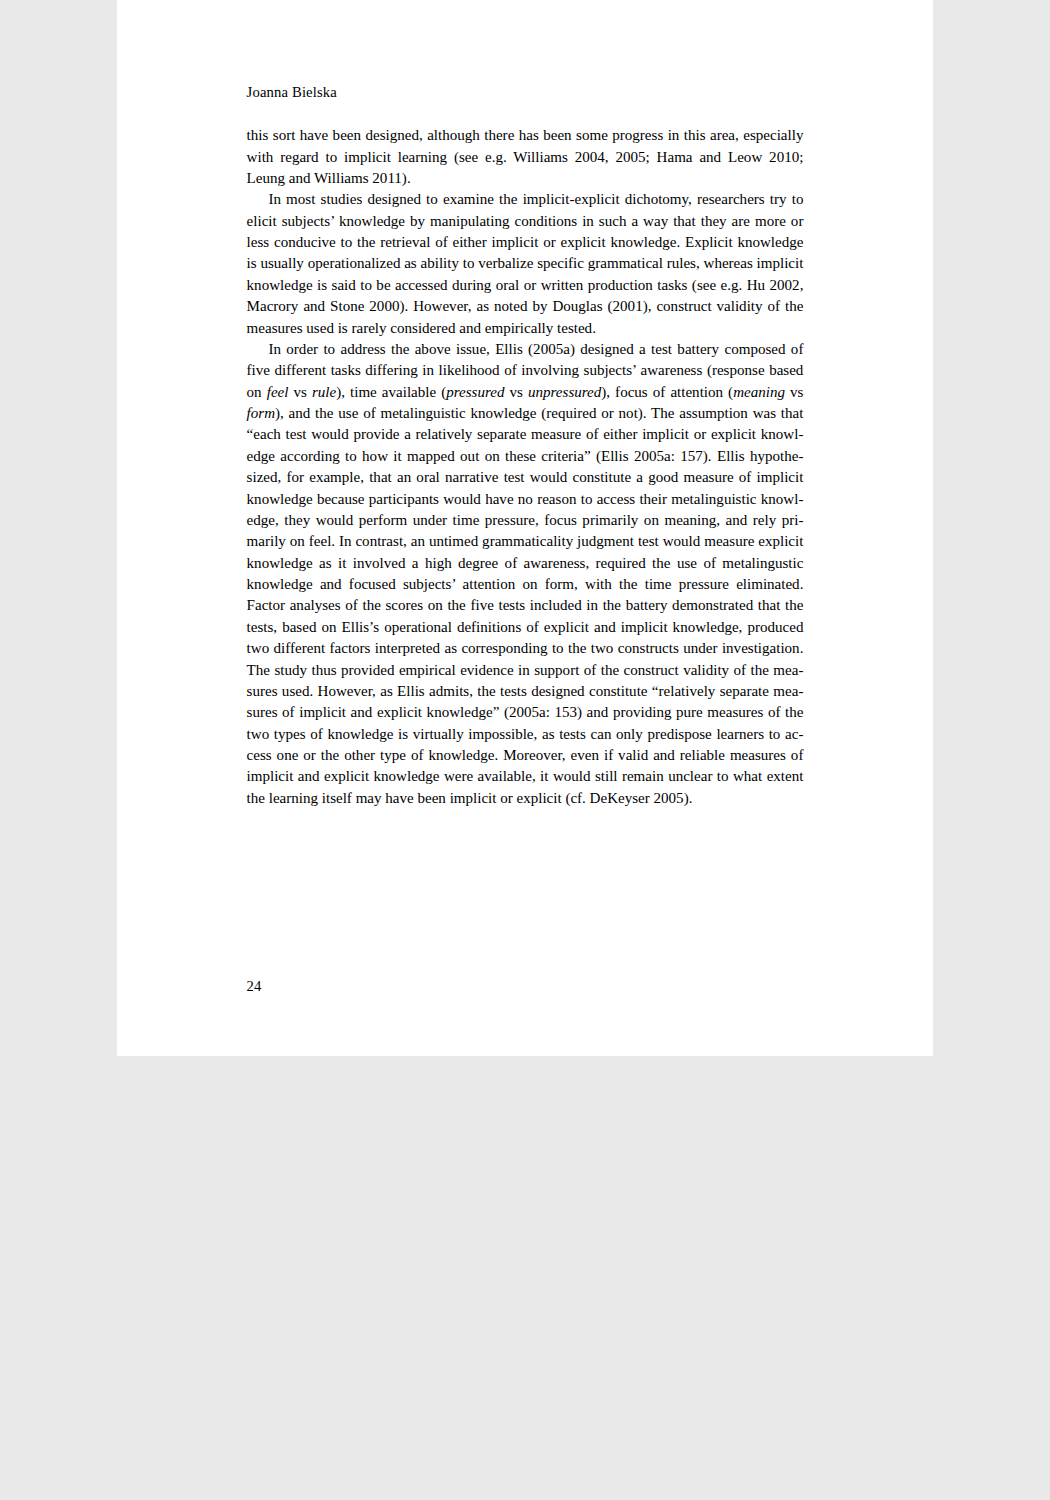Joanna Bielska
this sort have been designed, although there has been some progress in this area, especially with regard to implicit learning (see e.g. Williams 2004, 2005; Hama and Leow 2010; Leung and Williams 2011).
In most studies designed to examine the implicit-explicit dichotomy, researchers try to elicit subjects’ knowledge by manipulating conditions in such a way that they are more or less conducive to the retrieval of either implicit or explicit knowledge. Explicit knowledge is usually operationalized as ability to verbalize specific grammatical rules, whereas implicit knowledge is said to be accessed during oral or written production tasks (see e.g. Hu 2002, Macrory and Stone 2000). However, as noted by Douglas (2001), construct validity of the measures used is rarely considered and empirically tested.
In order to address the above issue, Ellis (2005a) designed a test battery composed of five different tasks differing in likelihood of involving subjects’ awareness (response based on feel vs rule), time available (pressured vs unpressured), focus of attention (meaning vs form), and the use of metalinguistic knowledge (required or not). The assumption was that “each test would provide a relatively separate measure of either implicit or explicit knowledge according to how it mapped out on these criteria” (Ellis 2005a: 157). Ellis hypothesized, for example, that an oral narrative test would constitute a good measure of implicit knowledge because participants would have no reason to access their metalinguistic knowledge, they would perform under time pressure, focus primarily on meaning, and rely primarily on feel. In contrast, an untimed grammaticality judgment test would measure explicit knowledge as it involved a high degree of awareness, required the use of metalingustic knowledge and focused subjects’ attention on form, with the time pressure eliminated. Factor analyses of the scores on the five tests included in the battery demonstrated that the tests, based on Ellis’s operational definitions of explicit and implicit knowledge, produced two different factors interpreted as corresponding to the two constructs under investigation. The study thus provided empirical evidence in support of the construct validity of the measures used. However, as Ellis admits, the tests designed constitute “relatively separate measures of implicit and explicit knowledge” (2005a: 153) and providing pure measures of the two types of knowledge is virtually impossible, as tests can only predispose learners to access one or the other type of knowledge. Moreover, even if valid and reliable measures of implicit and explicit knowledge were available, it would still remain unclear to what extent the learning itself may have been implicit or explicit (cf. DeKeyser 2005).
24